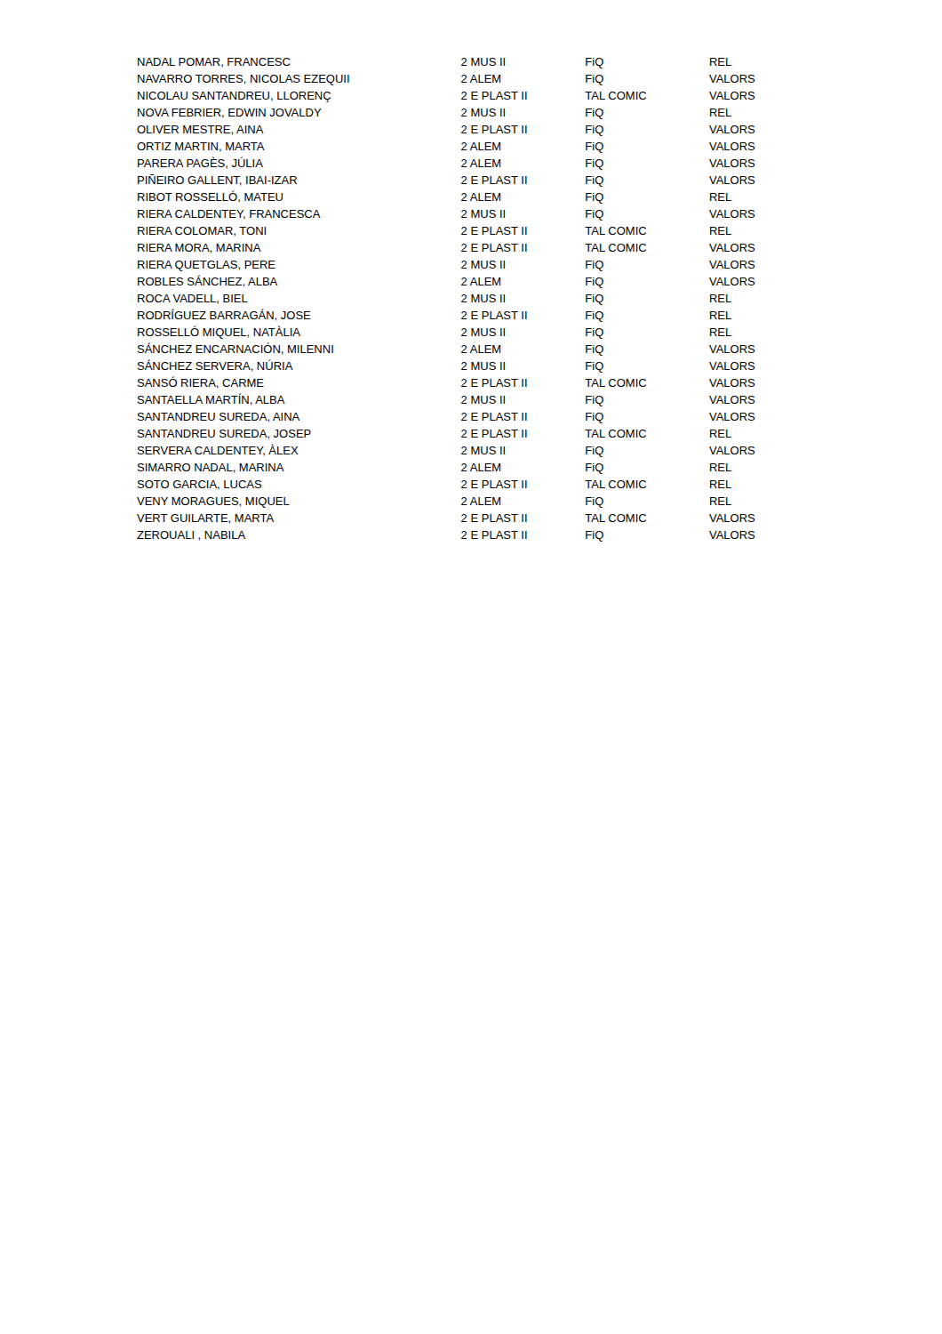| NADAL POMAR, FRANCESC | 2 MUS II | FiQ | REL |
| NAVARRO TORRES, NICOLAS EZEQUII | 2 ALEM | FiQ | VALORS |
| NICOLAU SANTANDREU, LLORENÇ | 2 E PLAST II | TAL COMIC | VALORS |
| NOVA FEBRIER, EDWIN JOVALDY | 2 MUS II | FiQ | REL |
| OLIVER MESTRE, AINA | 2 E PLAST II | FiQ | VALORS |
| ORTIZ MARTIN, MARTA | 2 ALEM | FiQ | VALORS |
| PARERA PAGÈS, JÚLIA | 2 ALEM | FiQ | VALORS |
| PIÑEIRO GALLENT, IBAI-IZAR | 2 E PLAST II | FiQ | VALORS |
| RIBOT ROSSELLÓ, MATEU | 2 ALEM | FiQ | REL |
| RIERA CALDENTEY, FRANCESCA | 2 MUS II | FiQ | VALORS |
| RIERA COLOMAR, TONI | 2 E PLAST II | TAL COMIC | REL |
| RIERA MORA, MARINA | 2 E PLAST II | TAL COMIC | VALORS |
| RIERA QUETGLAS, PERE | 2 MUS II | FiQ | VALORS |
| ROBLES SÁNCHEZ, ALBA | 2 ALEM | FiQ | VALORS |
| ROCA VADELL, BIEL | 2 MUS II | FiQ | REL |
| RODRÍGUEZ BARRAGÁN, JOSE | 2 E PLAST II | FiQ | REL |
| ROSSELLÓ MIQUEL, NATÀLIA | 2 MUS II | FiQ | REL |
| SÁNCHEZ ENCARNACIÓN, MILENNI | 2 ALEM | FiQ | VALORS |
| SÁNCHEZ SERVERA, NÚRIA | 2 MUS II | FiQ | VALORS |
| SANSÓ RIERA, CARME | 2 E PLAST II | TAL COMIC | VALORS |
| SANTAELLA MARTÍN, ALBA | 2 MUS II | FiQ | VALORS |
| SANTANDREU SUREDA, AINA | 2 E PLAST II | FiQ | VALORS |
| SANTANDREU SUREDA, JOSEP | 2 E PLAST II | TAL COMIC | REL |
| SERVERA CALDENTEY, ÀLEX | 2 MUS II | FiQ | VALORS |
| SIMARRO NADAL, MARINA | 2 ALEM | FiQ | REL |
| SOTO GARCIA, LUCAS | 2 E PLAST II | TAL COMIC | REL |
| VENY MORAGUES, MIQUEL | 2 ALEM | FiQ | REL |
| VERT GUILARTE, MARTA | 2 E PLAST II | TAL COMIC | VALORS |
| ZEROUALI , NABILA | 2 E PLAST II | FiQ | VALORS |